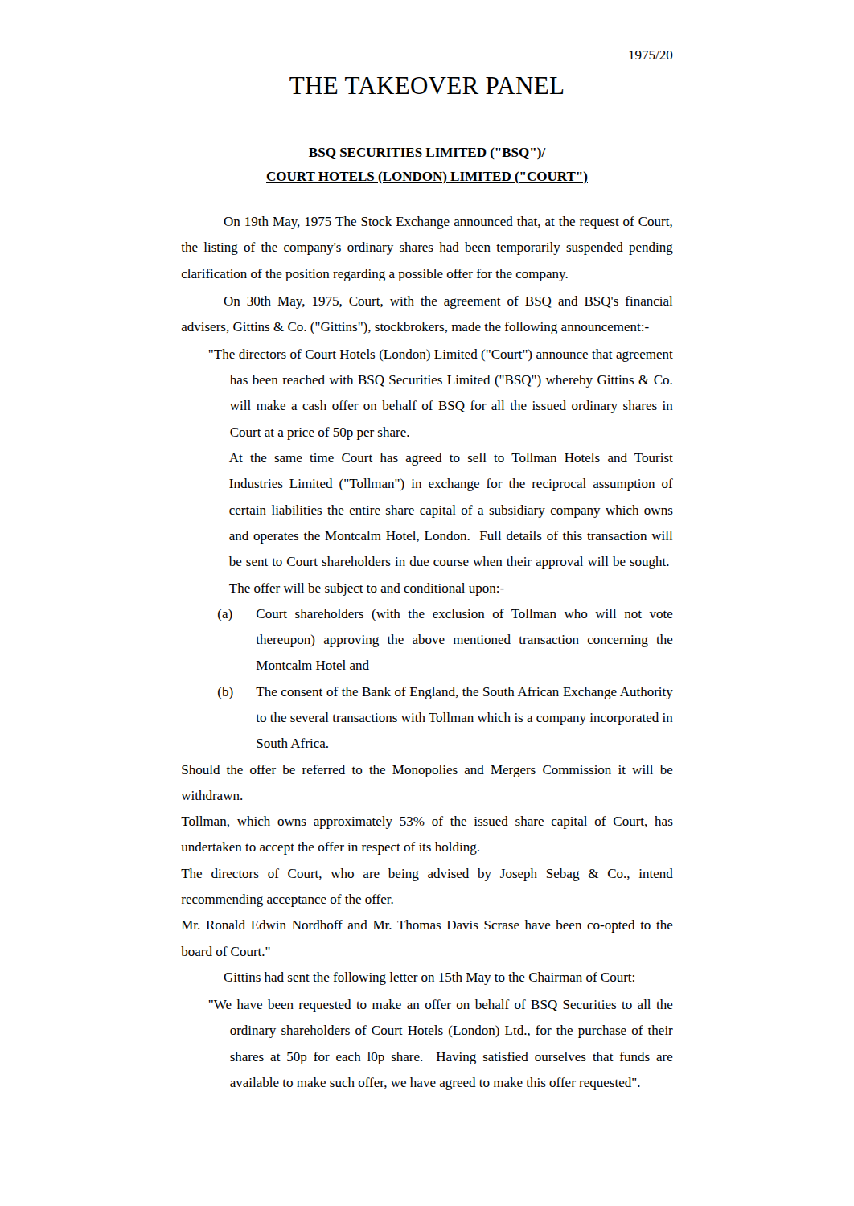1975/20
THE TAKEOVER PANEL
BSQ SECURITIES LIMITED ("BSQ")/
COURT HOTELS (LONDON) LIMITED ("COURT")
On 19th May, 1975 The Stock Exchange announced that, at the request of Court, the listing of the company's ordinary shares had been temporarily suspended pending clarification of the position regarding a possible offer for the company.
On 30th May, 1975, Court, with the agreement of BSQ and BSQ's financial advisers, Gittins & Co. ("Gittins"), stockbrokers, made the following announcement:-
"The directors of Court Hotels (London) Limited ("Court") announce that agreement has been reached with BSQ Securities Limited ("BSQ") whereby Gittins & Co. will make a cash offer on behalf of BSQ for all the issued ordinary shares in Court at a price of 50p per share.
At the same time Court has agreed to sell to Tollman Hotels and Tourist Industries Limited ("Tollman") in exchange for the reciprocal assumption of certain liabilities the entire share capital of a subsidiary company which owns and operates the Montcalm Hotel, London. Full details of this transaction will be sent to Court shareholders in due course when their approval will be sought. The offer will be subject to and conditional upon:-
(a) Court shareholders (with the exclusion of Tollman who will not vote thereupon) approving the above mentioned transaction concerning the Montcalm Hotel and
(b) The consent of the Bank of England, the South African Exchange Authority to the several transactions with Tollman which is a company incorporated in South Africa.
Should the offer be referred to the Monopolies and Mergers Commission it will be withdrawn.
Tollman, which owns approximately 53% of the issued share capital of Court, has undertaken to accept the offer in respect of its holding.
The directors of Court, who are being advised by Joseph Sebag & Co., intend recommending acceptance of the offer.
Mr. Ronald Edwin Nordhoff and Mr. Thomas Davis Scrase have been co-opted to the board of Court."
Gittins had sent the following letter on 15th May to the Chairman of Court:
"We have been requested to make an offer on behalf of BSQ Securities to all the ordinary shareholders of Court Hotels (London) Ltd., for the purchase of their shares at 50p for each l0p share. Having satisfied ourselves that funds are available to make such offer, we have agreed to make this offer requested".